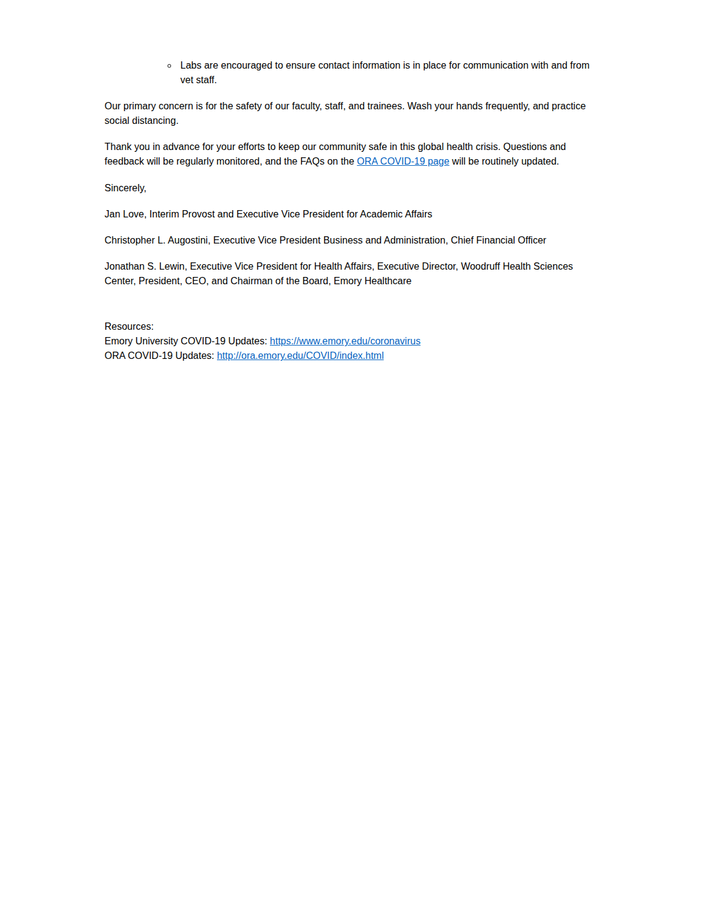Labs are encouraged to ensure contact information is in place for communication with and from vet staff.
Our primary concern is for the safety of our faculty, staff, and trainees. Wash your hands frequently, and practice social distancing.
Thank you in advance for your efforts to keep our community safe in this global health crisis. Questions and feedback will be regularly monitored, and the FAQs on the ORA COVID-19 page will be routinely updated.
Sincerely,
Jan Love, Interim Provost and Executive Vice President for Academic Affairs
Christopher L. Augostini, Executive Vice President Business and Administration, Chief Financial Officer
Jonathan S. Lewin, Executive Vice President for Health Affairs, Executive Director, Woodruff Health Sciences Center, President, CEO, and Chairman of the Board, Emory Healthcare
Resources:
Emory University COVID-19 Updates: https://www.emory.edu/coronavirus
ORA COVID-19 Updates: http://ora.emory.edu/COVID/index.html